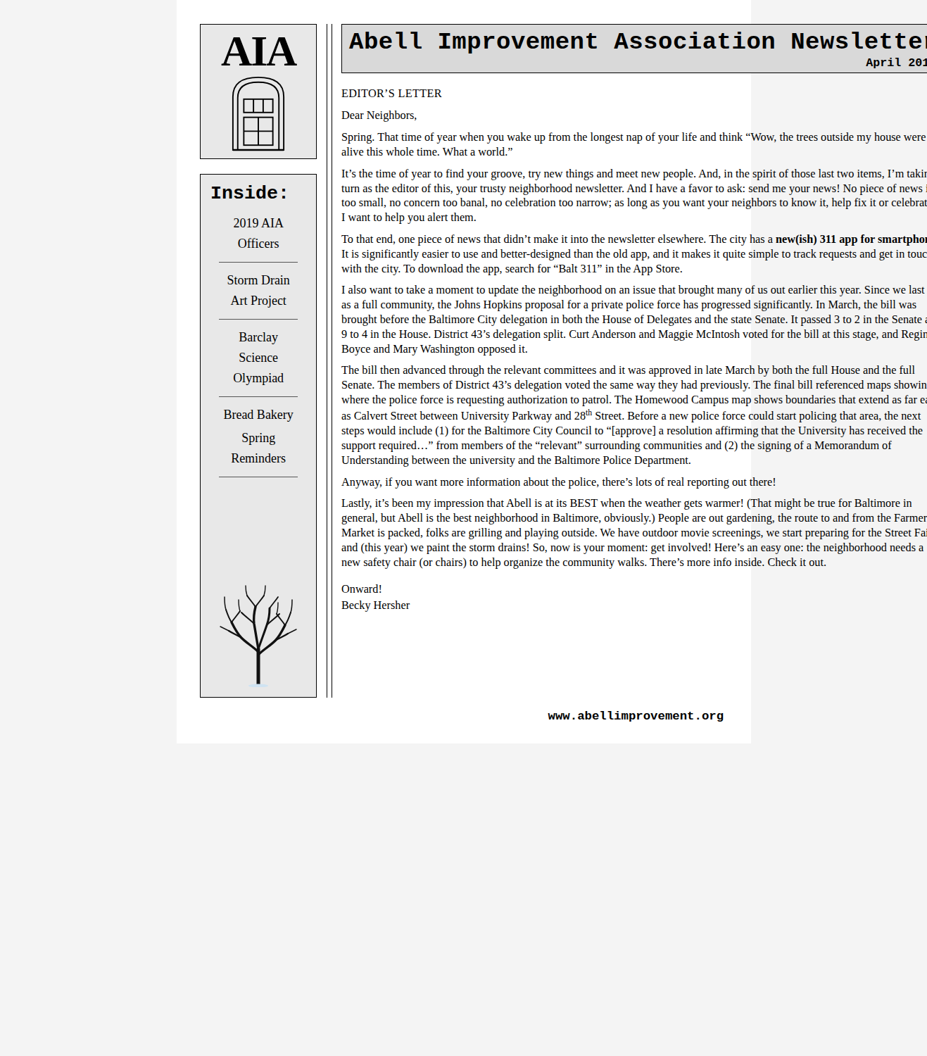AIA
Inside:
2019 AIA
Officers
Storm Drain
Art Project
Barclay
Science
Olympiad
Bread Bakery
Spring
Reminders
Abell Improvement Association Newsletter
April 2019
EDITOR’S LETTER
Dear Neighbors,
Spring. That time of year when you wake up from the longest nap of your life and think “Wow, the trees outside my house were alive this whole time. What a world.”
It’s the time of year to find your groove, try new things and meet new people. And, in the spirit of those last two items, I’m taking a turn as the editor of this, your trusty neighborhood newsletter. And I have a favor to ask: send me your news! No piece of news is too small, no concern too banal, no celebration too narrow; as long as you want your neighbors to know it, help fix it or celebrate it, I want to help you alert them.
To that end, one piece of news that didn’t make it into the newsletter elsewhere. The city has a new(ish) 311 app for smartphones. It is significantly easier to use and better-designed than the old app, and it makes it quite simple to track requests and get in touch with the city. To download the app, search for “Balt 311” in the App Store.
I also want to take a moment to update the neighborhood on an issue that brought many of us out earlier this year. Since we last met as a full community, the Johns Hopkins proposal for a private police force has progressed significantly. In March, the bill was brought before the Baltimore City delegation in both the House of Delegates and the state Senate. It passed 3 to 2 in the Senate and 9 to 4 in the House. District 43’s delegation split. Curt Anderson and Maggie McIntosh voted for the bill at this stage, and Regina Boyce and Mary Washington opposed it.
The bill then advanced through the relevant committees and it was approved in late March by both the full House and the full Senate. The members of District 43’s delegation voted the same way they had previously. The final bill referenced maps showing where the police force is requesting authorization to patrol. The Homewood Campus map shows boundaries that extend as far east as Calvert Street between University Parkway and 28th Street. Before a new police force could start policing that area, the next steps would include (1) for the Baltimore City Council to “[approve] a resolution affirming that the University has received the support required…” from members of the “relevant” surrounding communities and (2) the signing of a Memorandum of Understanding between the university and the Baltimore Police Department.
Anyway, if you want more information about the police, there’s lots of real reporting out there!
Lastly, it’s been my impression that Abell is at its BEST when the weather gets warmer! (That might be true for Baltimore in general, but Abell is the best neighborhood in Baltimore, obviously.) People are out gardening, the route to and from the Farmer’s Market is packed, folks are grilling and playing outside. We have outdoor movie screenings, we start preparing for the Street Fair and (this year) we paint the storm drains! So, now is your moment: get involved! Here’s an easy one: the neighborhood needs a new safety chair (or chairs) to help organize the community walks. There’s more info inside. Check it out.
Onward!
Becky Hersher
www.abellimprovement.org